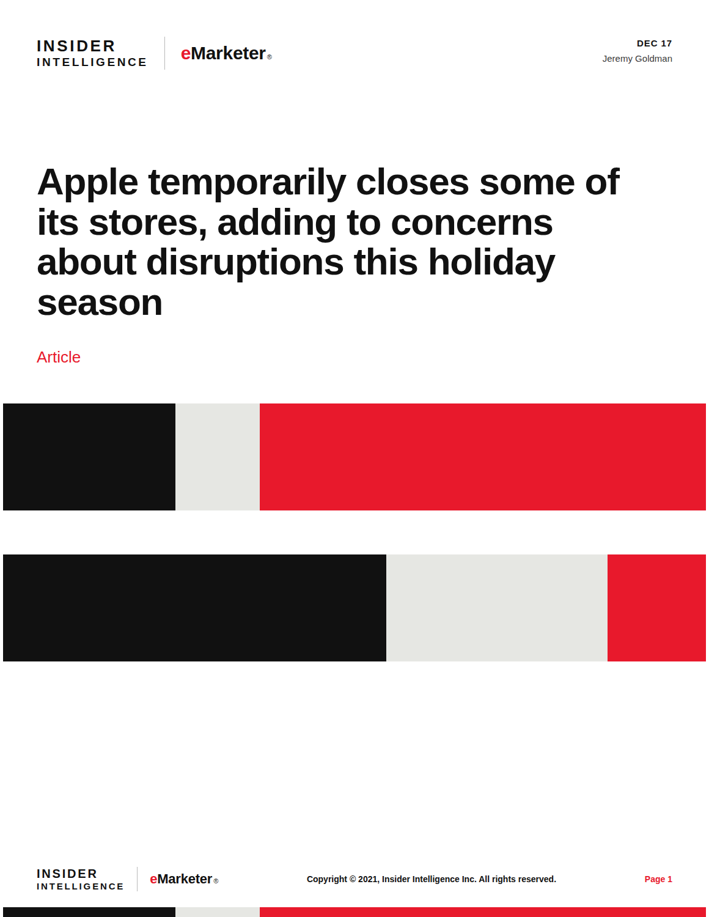INSIDER INTELLIGENCE
e Marketer®
DEC 17
Jeremy Goldman
Apple temporarily closes some of its stores, adding to concerns about disruptions this holiday season
Article
INSIDER INTELLIGENCE
e Marketer®
Copyright © 2021, Insider Intelligence Inc. All rights reserved.
Page 1